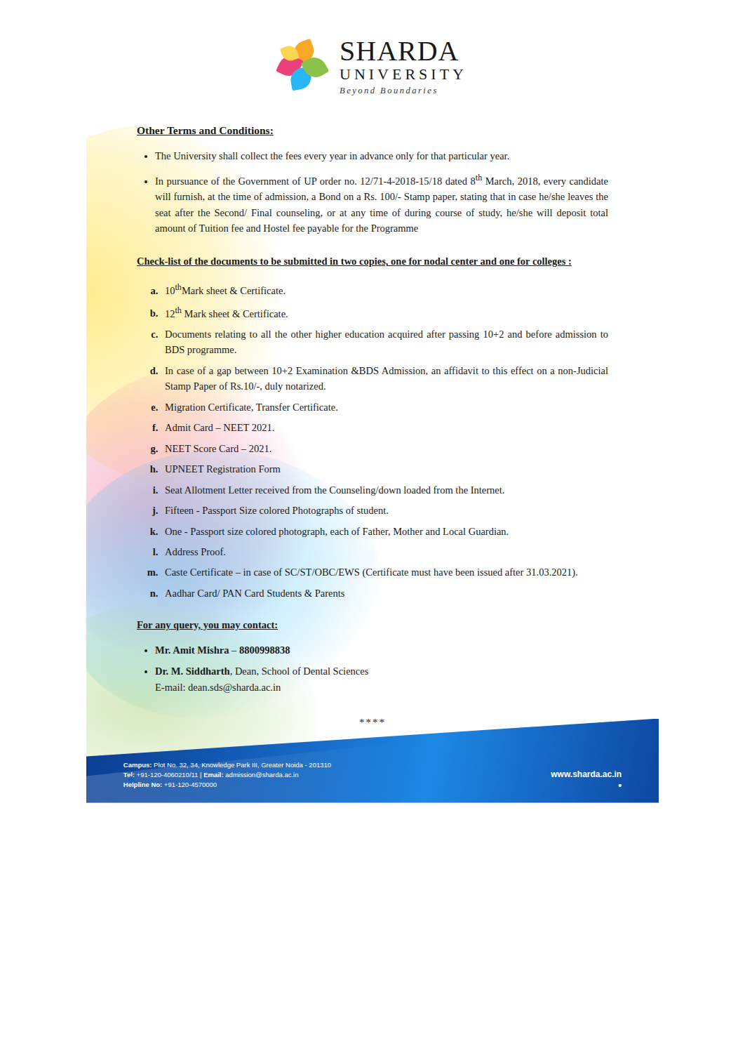SHARDA
UNIVERSITY
Beyond Boundaries
Other Terms and Conditions:
The University shall collect the fees every year in advance only for that particular year.
In pursuance of the Government of UP order no. 12/71-4-2018-15/18 dated 8th March, 2018, every candidate will furnish, at the time of admission, a Bond on a Rs. 100/- Stamp paper, stating that in case he/she leaves the seat after the Second/ Final counseling, or at any time of during course of study, he/she will deposit total amount of Tuition fee and Hostel fee payable for the Programme
Check-list of the documents to be submitted in two copies, one for nodal center and one for colleges :
10thMark sheet & Certificate.
12th Mark sheet & Certificate.
Documents relating to all the other higher education acquired after passing 10+2 and before admission to BDS programme.
In case of a gap between 10+2 Examination &BDS Admission, an affidavit to this effect on a non-Judicial Stamp Paper of Rs.10/-, duly notarized.
Migration Certificate, Transfer Certificate.
Admit Card – NEET 2021.
NEET Score Card – 2021.
UPNEET Registration Form
Seat Allotment Letter received from the Counseling/down loaded from the Internet.
Fifteen - Passport Size colored Photographs of student.
One - Passport size colored photograph, each of Father, Mother and Local Guardian.
Address Proof.
Caste Certificate – in case of SC/ST/OBC/EWS (Certificate must have been issued after 31.03.2021).
Aadhar Card/ PAN Card Students & Parents
For any query, you may contact:
Mr. Amit Mishra – 8800998838
Dr. M. Siddharth, Dean, School of Dental Sciences
E-mail: dean.sds@sharda.ac.in
****
Campus: Plot No. 32, 34, Knowledge Park III, Greater Noida - 201310
Tel: +91-120-4060210/11 | Email: admission@sharda.ac.in
Helpline No: +91-120-4570000
www.sharda.ac.in •